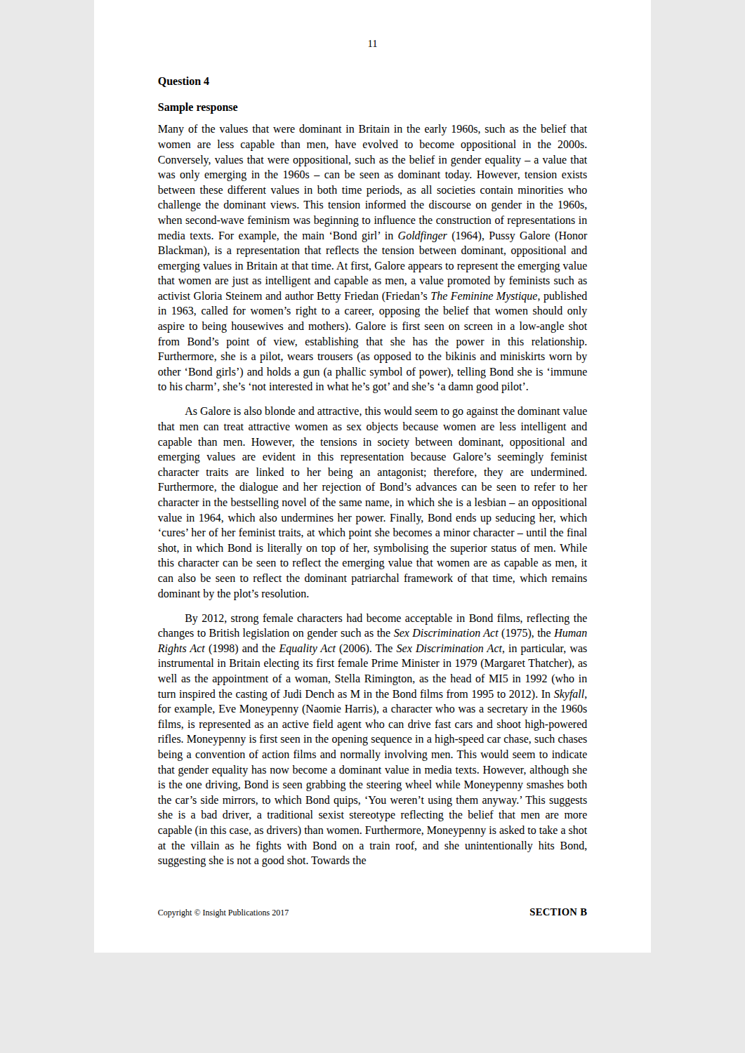11
Question 4
Sample response
Many of the values that were dominant in Britain in the early 1960s, such as the belief that women are less capable than men, have evolved to become oppositional in the 2000s. Conversely, values that were oppositional, such as the belief in gender equality – a value that was only emerging in the 1960s – can be seen as dominant today. However, tension exists between these different values in both time periods, as all societies contain minorities who challenge the dominant views. This tension informed the discourse on gender in the 1960s, when second-wave feminism was beginning to influence the construction of representations in media texts. For example, the main ‘Bond girl’ in Goldfinger (1964), Pussy Galore (Honor Blackman), is a representation that reflects the tension between dominant, oppositional and emerging values in Britain at that time. At first, Galore appears to represent the emerging value that women are just as intelligent and capable as men, a value promoted by feminists such as activist Gloria Steinem and author Betty Friedan (Friedan’s The Feminine Mystique, published in 1963, called for women’s right to a career, opposing the belief that women should only aspire to being housewives and mothers). Galore is first seen on screen in a low-angle shot from Bond’s point of view, establishing that she has the power in this relationship. Furthermore, she is a pilot, wears trousers (as opposed to the bikinis and miniskirts worn by other ‘Bond girls’) and holds a gun (a phallic symbol of power), telling Bond she is ‘immune to his charm’, she’s ‘not interested in what he’s got’ and she’s ‘a damn good pilot’.
As Galore is also blonde and attractive, this would seem to go against the dominant value that men can treat attractive women as sex objects because women are less intelligent and capable than men. However, the tensions in society between dominant, oppositional and emerging values are evident in this representation because Galore’s seemingly feminist character traits are linked to her being an antagonist; therefore, they are undermined. Furthermore, the dialogue and her rejection of Bond’s advances can be seen to refer to her character in the bestselling novel of the same name, in which she is a lesbian – an oppositional value in 1964, which also undermines her power. Finally, Bond ends up seducing her, which ‘cures’ her of her feminist traits, at which point she becomes a minor character – until the final shot, in which Bond is literally on top of her, symbolising the superior status of men. While this character can be seen to reflect the emerging value that women are as capable as men, it can also be seen to reflect the dominant patriarchal framework of that time, which remains dominant by the plot’s resolution.
By 2012, strong female characters had become acceptable in Bond films, reflecting the changes to British legislation on gender such as the Sex Discrimination Act (1975), the Human Rights Act (1998) and the Equality Act (2006). The Sex Discrimination Act, in particular, was instrumental in Britain electing its first female Prime Minister in 1979 (Margaret Thatcher), as well as the appointment of a woman, Stella Rimington, as the head of MI5 in 1992 (who in turn inspired the casting of Judi Dench as M in the Bond films from 1995 to 2012). In Skyfall, for example, Eve Moneypenny (Naomie Harris), a character who was a secretary in the 1960s films, is represented as an active field agent who can drive fast cars and shoot high-powered rifles. Moneypenny is first seen in the opening sequence in a high-speed car chase, such chases being a convention of action films and normally involving men. This would seem to indicate that gender equality has now become a dominant value in media texts. However, although she is the one driving, Bond is seen grabbing the steering wheel while Moneypenny smashes both the car’s side mirrors, to which Bond quips, ‘You weren’t using them anyway.’ This suggests she is a bad driver, a traditional sexist stereotype reflecting the belief that men are more capable (in this case, as drivers) than women. Furthermore, Moneypenny is asked to take a shot at the villain as he fights with Bond on a train roof, and she unintentionally hits Bond, suggesting she is not a good shot. Towards the
Copyright © Insight Publications 2017 SECTION B